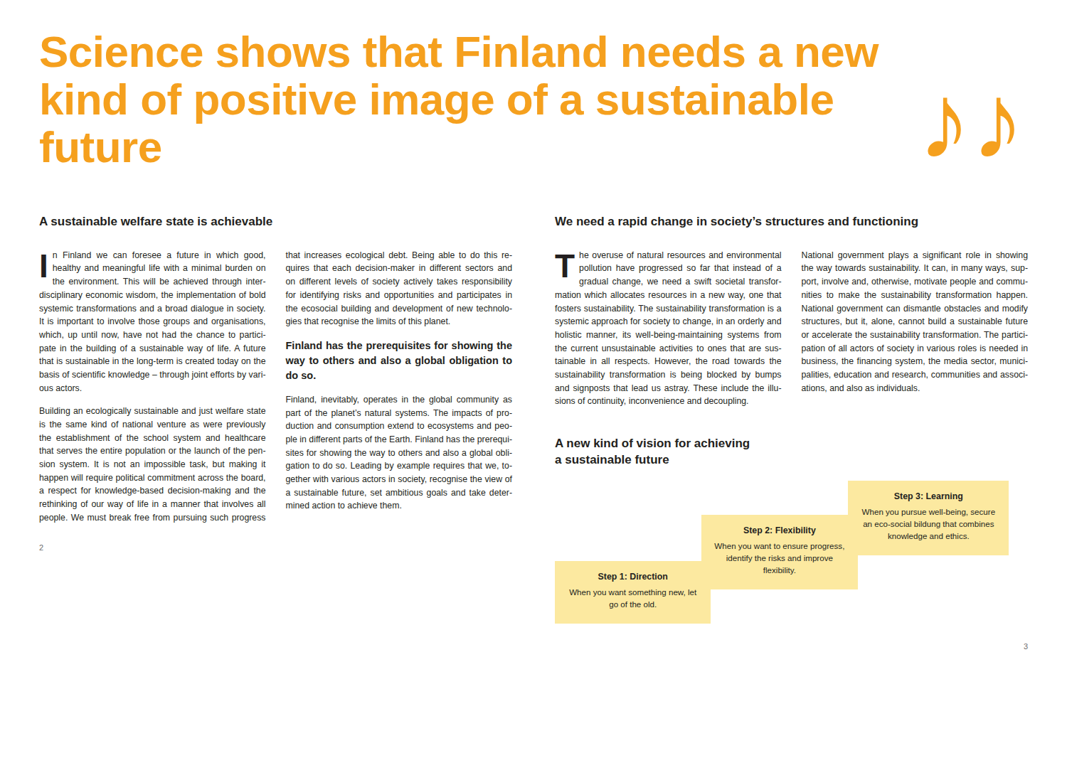♪♪
Science shows that Finland needs a new kind of positive image of a sustainable future
A sustainable welfare state is achievable
In Finland we can foresee a future in which good, healthy and meaningful life with a minimal burden on the environment. This will be achieved through interdisciplinary economic wisdom, the implementation of bold systemic transformations and a broad dialogue in society. It is important to involve those groups and organisations, which, up until now, have not had the chance to participate in the building of a sustainable way of life. A future that is sustainable in the long-term is created today on the basis of scientific knowledge – through joint efforts by various actors.
Building an ecologically sustainable and just welfare state is the same kind of national venture as were previously the establishment of the school system and healthcare that serves the entire population or the launch of the pension system. It is not an impossible task, but making it happen will require political commitment across the board, a respect for knowledge-based decision-making and the rethinking of our way of life in a manner that involves all people. We must break free from pursuing such progress that increases ecological debt. Being able to do this requires that each decision-maker in different sectors and on different levels of society actively takes responsibility for identifying risks and opportunities and participates in the ecosocial building and development of new technologies that recognise the limits of this planet.
Finland has the prerequisites for showing the way to others and also a global obligation to do so.
Finland, inevitably, operates in the global community as part of the planet’s natural systems. The impacts of production and consumption extend to ecosystems and people in different parts of the Earth. Finland has the prerequisites for showing the way to others and also a global obligation to do so. Leading by example requires that we, together with various actors in society, recognise the view of a sustainable future, set ambitious goals and take determined action to achieve them.
2
We need a rapid change in society’s structures and functioning
The overuse of natural resources and environmental pollution have progressed so far that instead of a gradual change, we need a swift societal transformation which allocates resources in a new way, one that fosters sustainability. The sustainability transformation is a systemic approach for society to change, in an orderly and holistic manner, its well-being-maintaining systems from the current unsustainable activities to ones that are sustainable in all respects. However, the road towards the sustainability transformation is being blocked by bumps and signposts that lead us astray. These include the illusions of continuity, inconvenience and decoupling.
National government plays a significant role in showing the way towards sustainability. It can, in many ways, support, involve and, otherwise, motivate people and communities to make the sustainability transformation happen. National government can dismantle obstacles and modify structures, but it, alone, cannot build a sustainable future or accelerate the sustainability transformation. The participation of all actors of society in various roles is needed in business, the financing system, the media sector, municipalities, education and research, communities and associations, and also as individuals.
A new kind of vision for achieving a sustainable future
Step 1: Direction When you want something new, let go of the old.
Step 2: Flexibility When you want to ensure progress, identify the risks and improve flexibility.
Step 3: Learning When you pursue well-being, secure an eco-social bildung that combines knowledge and ethics.
3